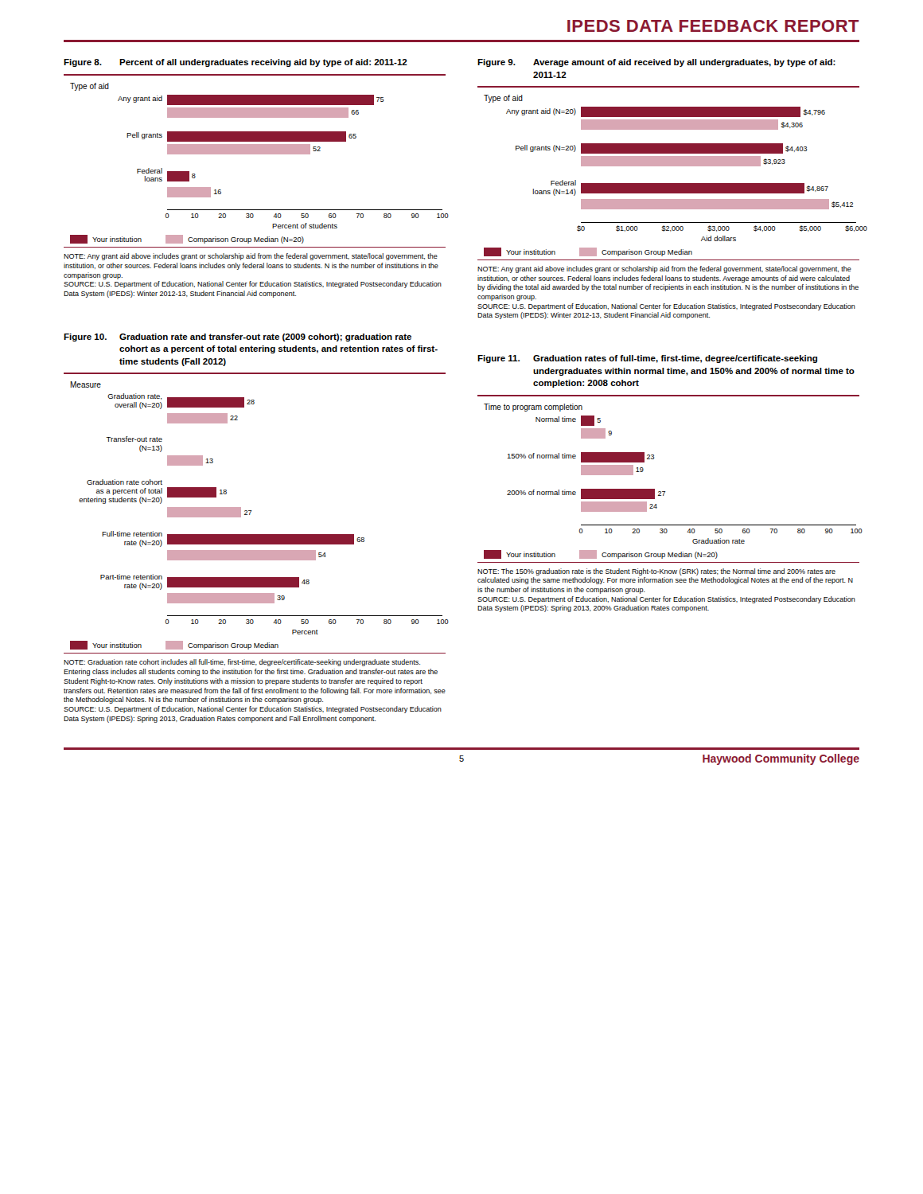IPEDS DATA FEEDBACK REPORT
Figure 8. Percent of all undergraduates receiving aid by type of aid: 2011-12
Type of aid
Any grant aid
75
66
Pell grants
65
52
Federal
loans
8
16
0 10 20 30 40 50 60 70 80 90 100
Percent of students
Your institution Comparison Group Median (N=20)
NOTE: Any grant aid above includes grant or scholarship aid from the federal government, state/local government, the institution, or other sources. Federal loans includes only federal loans to students. N is the number of institutions in the comparison group.
SOURCE: U.S. Department of Education, National Center for Education Statistics, Integrated Postsecondary Education Data System (IPEDS): Winter 2012-13, Student Financial Aid component.
Figure 10. Graduation rate and transfer-out rate (2009 cohort); graduation rate cohort as a percent of total entering students, and retention rates of first-time students (Fall 2012)
Measure
Graduation rate,
overall (N=20)
28
22
Transfer-out rate
(N=13)
13
Graduation rate cohort
as a percent of total
entering students (N=20)
18
27
Full-time retention
rate (N=20)
68
54
Part-time retention
rate (N=20)
48
39
0 10 20 30 40 50 60 70 80 90 100
Percent
Your institution Comparison Group Median
NOTE: Graduation rate cohort includes all full-time, first-time, degree/certificate-seeking undergraduate students. Entering class includes all students coming to the institution for the first time. Graduation and transfer-out rates are the Student Right-to-Know rates. Only institutions with a mission to prepare students to transfer are required to report transfers out. Retention rates are measured from the fall of first enrollment to the following fall. For more information, see the Methodological Notes. N is the number of institutions in the comparison group.
SOURCE: U.S. Department of Education, National Center for Education Statistics, Integrated Postsecondary Education Data System (IPEDS): Spring 2013, Graduation Rates component and Fall Enrollment component.
Figure 9. Average amount of aid received by all undergraduates, by type of aid: 2011-12
Type of aid
Any grant aid (N=20)
$4,796
$4,306
Pell grants (N=20)
$4,403
$3,923
Federal
loans (N=14)
$4,867
$5,412
$0 $1,000 $2,000 $3,000 $4,000 $5,000 $6,000
Aid dollars
Your institution Comparison Group Median
NOTE: Any grant aid above includes grant or scholarship aid from the federal government, state/local government, the institution, or other sources. Federal loans includes federal loans to students. Average amounts of aid were calculated by dividing the total aid awarded by the total number of recipients in each institution. N is the number of institutions in the comparison group.
SOURCE: U.S. Department of Education, National Center for Education Statistics, Integrated Postsecondary Education Data System (IPEDS): Winter 2012-13, Student Financial Aid component.
Figure 11. Graduation rates of full-time, first-time, degree/certificate-seeking undergraduates within normal time, and 150% and 200% of normal time to completion: 2008 cohort
Time to program completion
Normal time
5
9
150% of normal time
23
19
200% of normal time
27
24
0 10 20 30 40 50 60 70 80 90 100
Graduation rate
Your institution Comparison Group Median (N=20)
NOTE: The 150% graduation rate is the Student Right-to-Know (SRK) rates; the Normal time and 200% rates are calculated using the same methodology. For more information see the Methodological Notes at the end of the report. N is the number of institutions in the comparison group.
SOURCE: U.S. Department of Education, National Center for Education Statistics, Integrated Postsecondary Education Data System (IPEDS): Spring 2013, 200% Graduation Rates component.
Haywood Community College
5